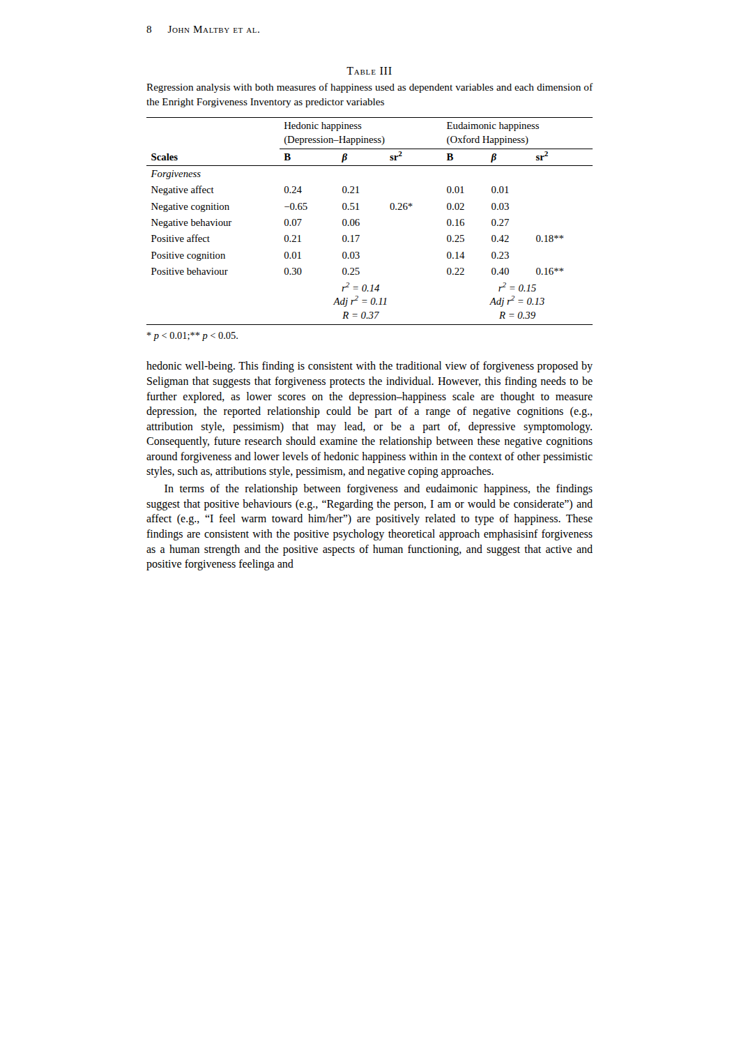8 John Maltby et al.
Table III
Regression analysis with both measures of happiness used as dependent variables and each dimension of the Enright Forgiveness Inventory as predictor variables
| | Hedonic happiness (Depression–Happiness) | Eudaimonic happiness (Oxford Happiness) |
| --- | --- | --- |
| Scales | B | β | sr 2 | B | β | sr 2 |
| Forgiveness |
| Negative affect | 0.24 | 0.21 | | 0.01 | 0.01 | |
| Negative cognition | −0.65 | 0.51 | 0.26* | 0.02 | 0.03 | |
| Negative behaviour | 0.07 | 0.06 | | 0.16 | 0.27 | |
| Positive affect | 0.21 | 0.17 | | 0.25 | 0.42 | 0.18** |
| Positive cognition | 0.01 | 0.03 | | 0.14 | 0.23 | |
| Positive behaviour | 0.30 | 0.25 | | 0.22 | 0.40 | 0.16** |
| | r 2 = 0.14 Adj r 2 = 0.11 R = 0.37 | r 2 = 0.15 Adj r 2 = 0.13 R = 0.39 |
* p < 0.01;** p < 0.05.
hedonic well-being. This finding is consistent with the traditional view of forgiveness proposed by Seligman that suggests that forgiveness protects the individual. However, this finding needs to be further explored, as lower scores on the depression–happiness scale are thought to measure depression, the reported relationship could be part of a range of negative cognitions (e.g., attribution style, pessimism) that may lead, or be a part of, depressive symptomology. Consequently, future research should examine the relationship between these negative cognitions around forgiveness and lower levels of hedonic happiness within in the context of other pessimistic styles, such as, attributions style, pessimism, and negative coping approaches.
In terms of the relationship between forgiveness and eudaimonic happiness, the findings suggest that positive behaviours (e.g., “Regarding the person, I am or would be considerate”) and affect (e.g., “I feel warm toward him/her”) are positively related to type of happiness. These findings are consistent with the positive psychology theoretical approach emphasisinf forgiveness as a human strength and the positive aspects of human functioning, and suggest that active and positive forgiveness feelinga and